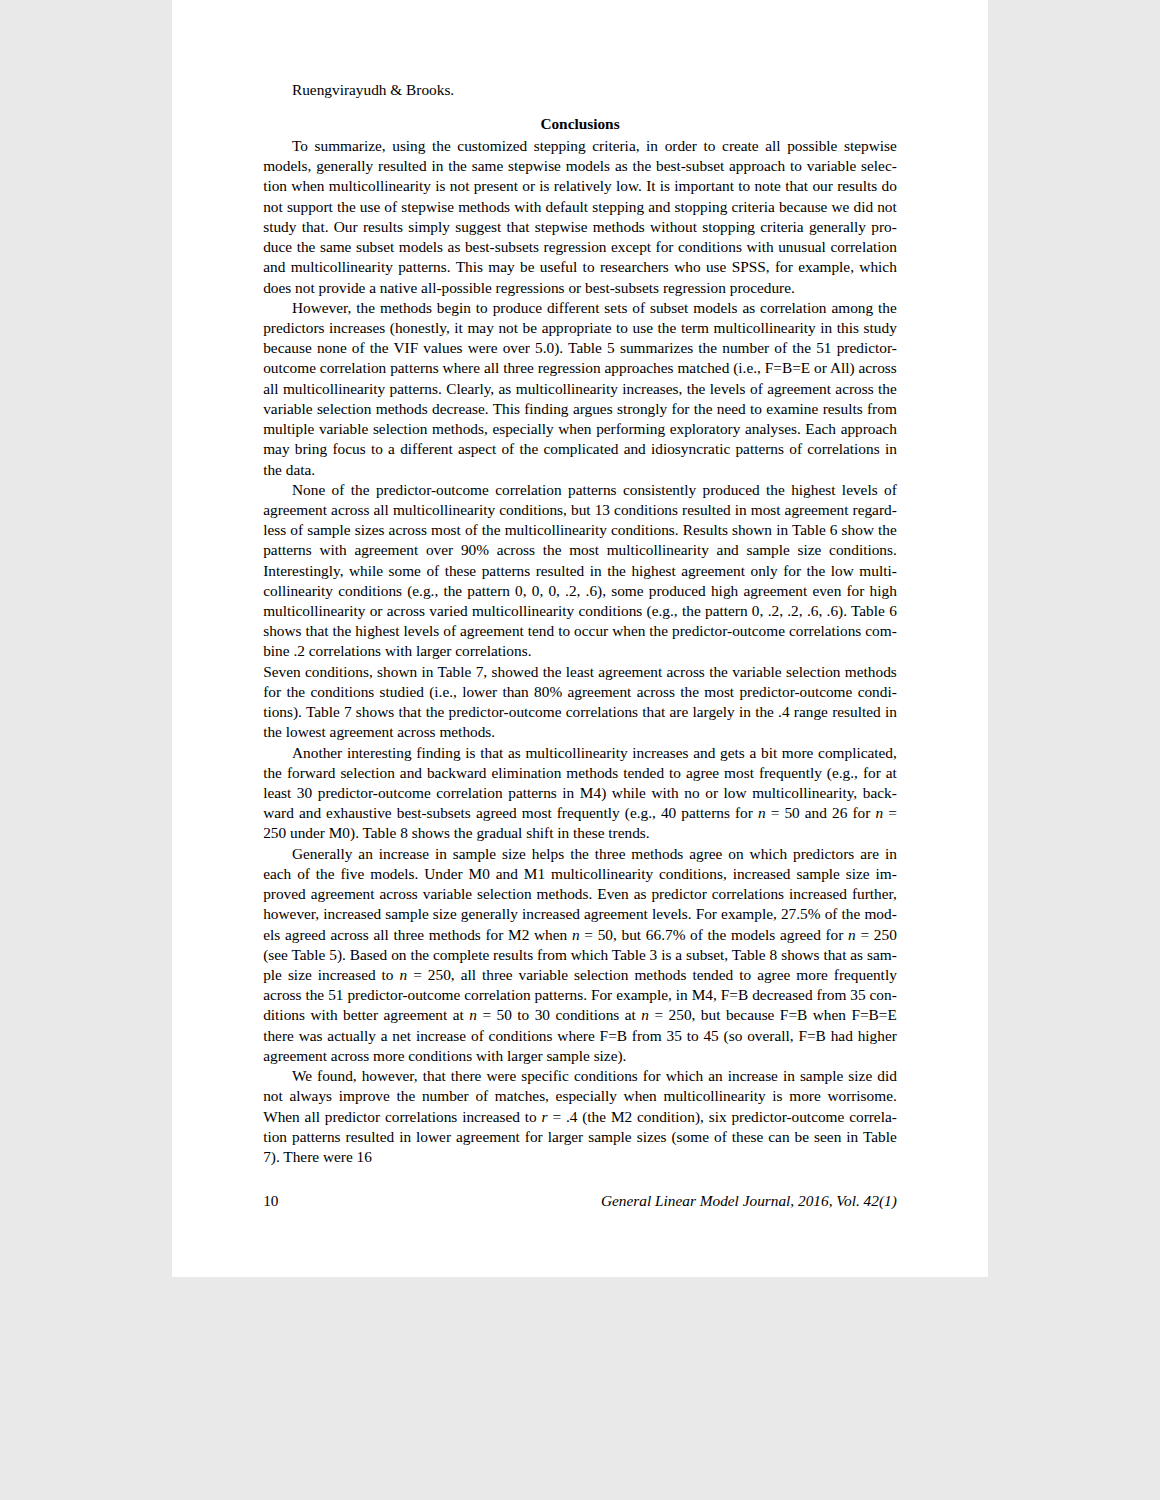Ruengvirayudh & Brooks.
Conclusions
To summarize, using the customized stepping criteria, in order to create all possible stepwise models, generally resulted in the same stepwise models as the best-subset approach to variable selection when multicollinearity is not present or is relatively low. It is important to note that our results do not support the use of stepwise methods with default stepping and stopping criteria because we did not study that. Our results simply suggest that stepwise methods without stopping criteria generally produce the same subset models as best-subsets regression except for conditions with unusual correlation and multicollinearity patterns. This may be useful to researchers who use SPSS, for example, which does not provide a native all-possible regressions or best-subsets regression procedure.
However, the methods begin to produce different sets of subset models as correlation among the predictors increases (honestly, it may not be appropriate to use the term multicollinearity in this study because none of the VIF values were over 5.0). Table 5 summarizes the number of the 51 predictor-outcome correlation patterns where all three regression approaches matched (i.e., F=B=E or All) across all multicollinearity patterns. Clearly, as multicollinearity increases, the levels of agreement across the variable selection methods decrease. This finding argues strongly for the need to examine results from multiple variable selection methods, especially when performing exploratory analyses. Each approach may bring focus to a different aspect of the complicated and idiosyncratic patterns of correlations in the data.
None of the predictor-outcome correlation patterns consistently produced the highest levels of agreement across all multicollinearity conditions, but 13 conditions resulted in most agreement regardless of sample sizes across most of the multicollinearity conditions. Results shown in Table 6 show the patterns with agreement over 90% across the most multicollinearity and sample size conditions. Interestingly, while some of these patterns resulted in the highest agreement only for the low multicollinearity conditions (e.g., the pattern 0, 0, 0, .2, .6), some produced high agreement even for high multicollinearity or across varied multicollinearity conditions (e.g., the pattern 0, .2, .2, .6, .6). Table 6 shows that the highest levels of agreement tend to occur when the predictor-outcome correlations combine .2 correlations with larger correlations.
Seven conditions, shown in Table 7, showed the least agreement across the variable selection methods for the conditions studied (i.e., lower than 80% agreement across the most predictor-outcome conditions). Table 7 shows that the predictor-outcome correlations that are largely in the .4 range resulted in the lowest agreement across methods.
Another interesting finding is that as multicollinearity increases and gets a bit more complicated, the forward selection and backward elimination methods tended to agree most frequently (e.g., for at least 30 predictor-outcome correlation patterns in M4) while with no or low multicollinearity, backward and exhaustive best-subsets agreed most frequently (e.g., 40 patterns for n = 50 and 26 for n = 250 under M0). Table 8 shows the gradual shift in these trends.
Generally an increase in sample size helps the three methods agree on which predictors are in each of the five models. Under M0 and M1 multicollinearity conditions, increased sample size improved agreement across variable selection methods. Even as predictor correlations increased further, however, increased sample size generally increased agreement levels. For example, 27.5% of the models agreed across all three methods for M2 when n = 50, but 66.7% of the models agreed for n = 250 (see Table 5). Based on the complete results from which Table 3 is a subset, Table 8 shows that as sample size increased to n = 250, all three variable selection methods tended to agree more frequently across the 51 predictor-outcome correlation patterns. For example, in M4, F=B decreased from 35 conditions with better agreement at n = 50 to 30 conditions at n = 250, but because F=B when F=B=E there was actually a net increase of conditions where F=B from 35 to 45 (so overall, F=B had higher agreement across more conditions with larger sample size).
We found, however, that there were specific conditions for which an increase in sample size did not always improve the number of matches, especially when multicollinearity is more worrisome. When all predictor correlations increased to r = .4 (the M2 condition), six predictor-outcome correlation patterns resulted in lower agreement for larger sample sizes (some of these can be seen in Table 7). There were 16
10 General Linear Model Journal, 2016, Vol. 42(1)